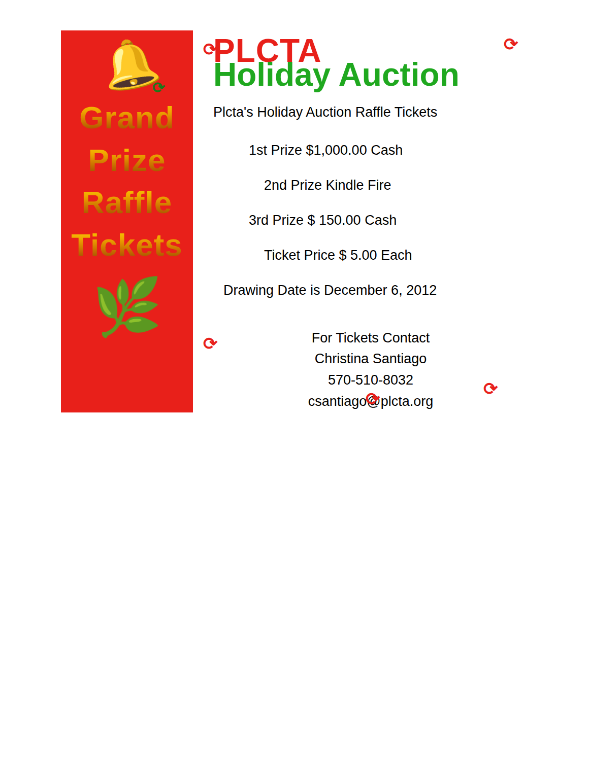🔔
⟳
Grand Prize Raffle Tickets
🌿
⟳ ⟳ ⟳ ⟳ ⟳
PLCTA Holiday Auction
Plcta's Holiday Auction Raffle Tickets
1st Prize $1,000.00 Cash
2nd Prize Kindle Fire
3rd Prize $ 150.00 Cash
Ticket Price $ 5.00 Each
Drawing Date is December 6, 2012
For Tickets Contact
Christina Santiago
570-510-8032
csantiago@plcta.org